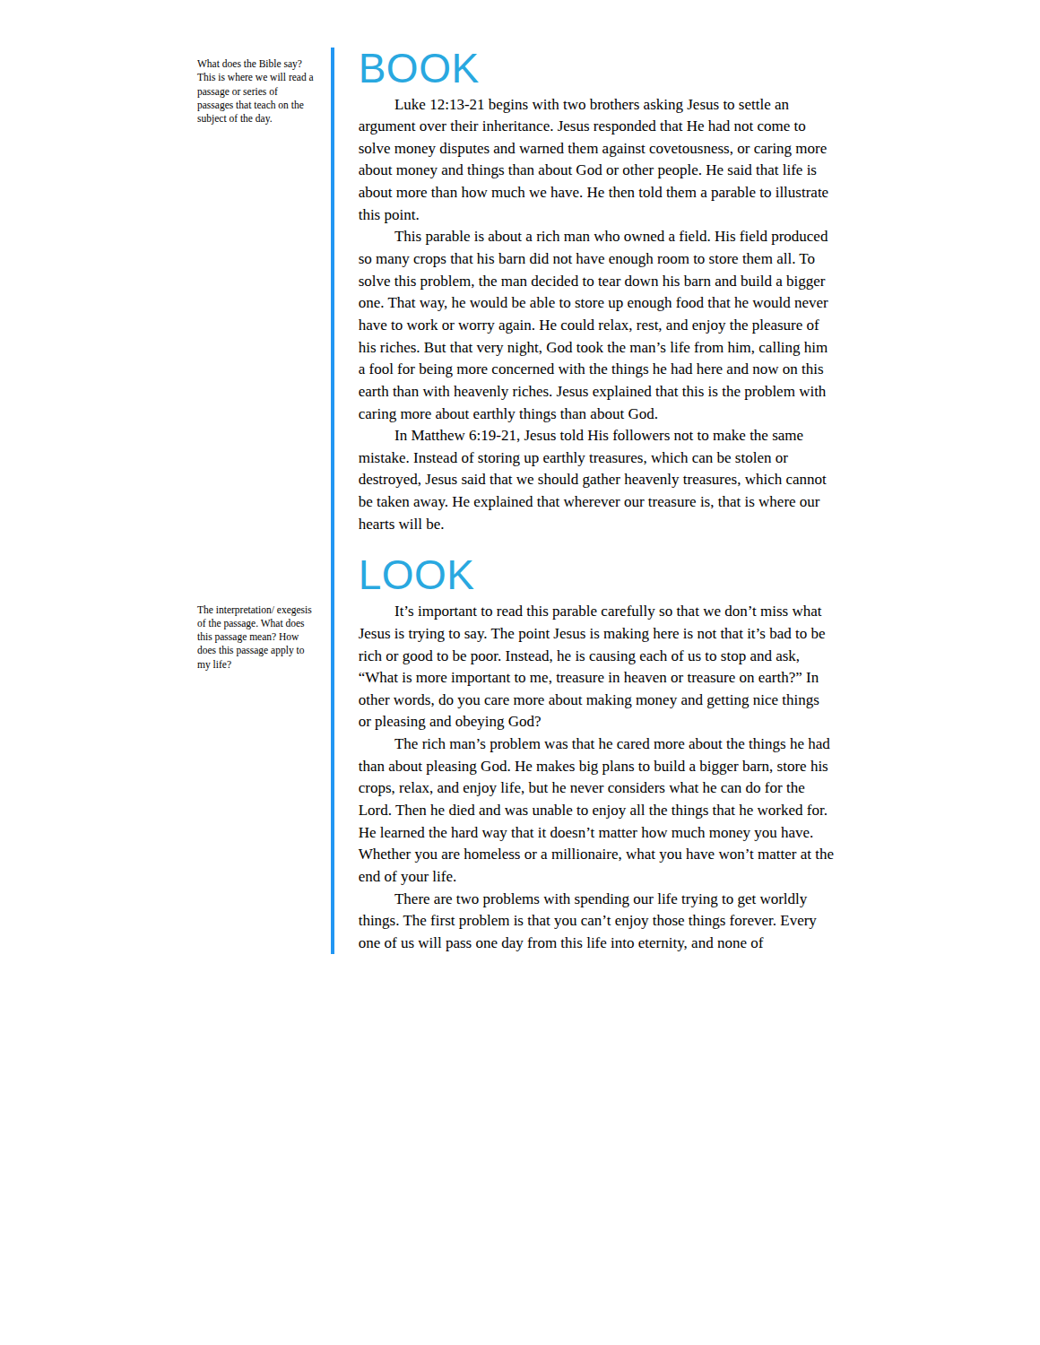What does the Bible say? This is where we will read a passage or series of passages that teach on the subject of the day.
The interpretation/ exegesis of the passage. What does this passage mean? How does this passage apply to my life?
BOOK
Luke 12:13-21 begins with two brothers asking Jesus to settle an argument over their inheritance. Jesus responded that He had not come to solve money disputes and warned them against covetousness, or caring more about money and things than about God or other people. He said that life is about more than how much we have. He then told them a parable to illustrate this point.
This parable is about a rich man who owned a field. His field produced so many crops that his barn did not have enough room to store them all. To solve this problem, the man decided to tear down his barn and build a bigger one. That way, he would be able to store up enough food that he would never have to work or worry again. He could relax, rest, and enjoy the pleasure of his riches. But that very night, God took the man’s life from him, calling him a fool for being more concerned with the things he had here and now on this earth than with heavenly riches. Jesus explained that this is the problem with caring more about earthly things than about God.
In Matthew 6:19-21, Jesus told His followers not to make the same mistake. Instead of storing up earthly treasures, which can be stolen or destroyed, Jesus said that we should gather heavenly treasures, which cannot be taken away. He explained that wherever our treasure is, that is where our hearts will be.
LOOK
It’s important to read this parable carefully so that we don’t miss what Jesus is trying to say. The point Jesus is making here is not that it’s bad to be rich or good to be poor. Instead, he is causing each of us to stop and ask, “What is more important to me, treasure in heaven or treasure on earth?” In other words, do you care more about making money and getting nice things or pleasing and obeying God?
The rich man’s problem was that he cared more about the things he had than about pleasing God. He makes big plans to build a bigger barn, store his crops, relax, and enjoy life, but he never considers what he can do for the Lord. Then he died and was unable to enjoy all the things that he worked for. He learned the hard way that it doesn’t matter how much money you have. Whether you are homeless or a millionaire, what you have won’t matter at the end of your life.
There are two problems with spending our life trying to get worldly things. The first problem is that you can’t enjoy those things forever. Every one of us will pass one day from this life into eternity, and none of